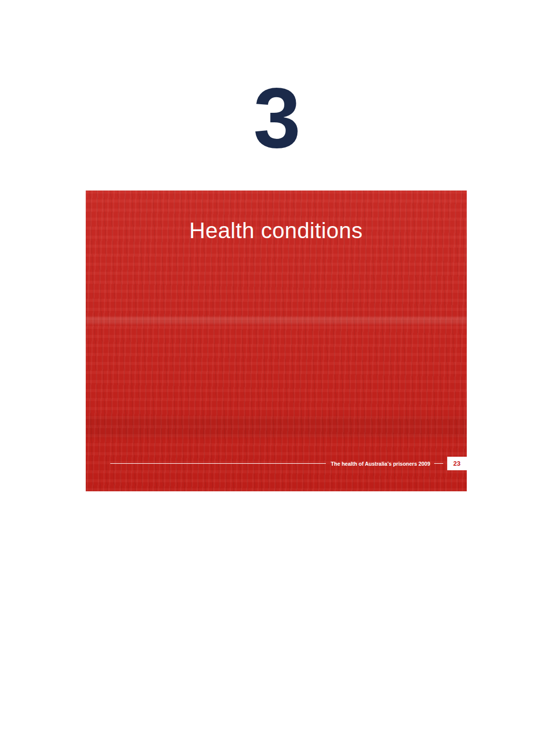3
Health conditions
The health of Australia’s prisoners 2009 23